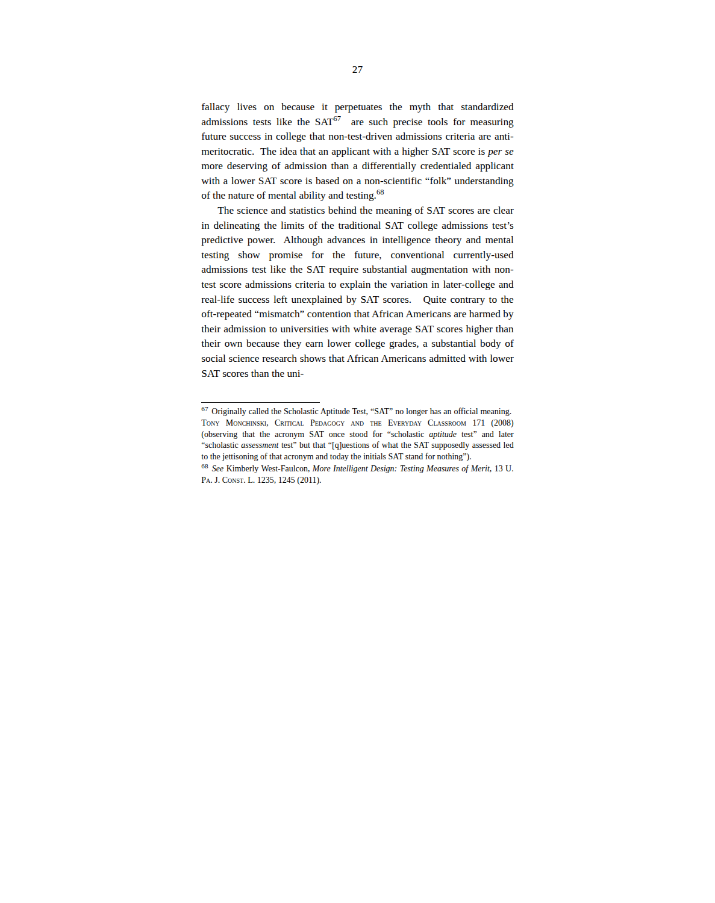27
fallacy lives on because it perpetuates the myth that standardized admissions tests like the SAT67 are such precise tools for measuring future success in college that non-test-driven admissions criteria are anti-meritocratic. The idea that an applicant with a higher SAT score is per se more deserving of admission than a differentially credentialed applicant with a lower SAT score is based on a non-scientific “folk” understanding of the nature of mental ability and testing.68
The science and statistics behind the meaning of SAT scores are clear in delineating the limits of the traditional SAT college admissions test’s predictive power. Although advances in intelligence theory and mental testing show promise for the future, conventional currently-used admissions test like the SAT require substantial augmentation with non-test score admissions criteria to explain the variation in later-college and real-life success left unexplained by SAT scores. Quite contrary to the oft-repeated “mismatch” contention that African Americans are harmed by their admission to universities with white average SAT scores higher than their own because they earn lower college grades, a substantial body of social science research shows that African Americans admitted with lower SAT scores than the uni-
67 Originally called the Scholastic Aptitude Test, “SAT” no longer has an official meaning. Tony Monchinski, Critical Pedagogy and the Everyday Classroom 171 (2008) (observing that the acronym SAT once stood for “scholastic aptitude test” and later “scholastic assessment test” but that “[q]uestions of what the SAT supposedly assessed led to the jettisoning of that acronym and today the initials SAT stand for nothing”).
68 See Kimberly West-Faulcon, More Intelligent Design: Testing Measures of Merit, 13 U. Pa. J. Const. L. 1235, 1245 (2011).